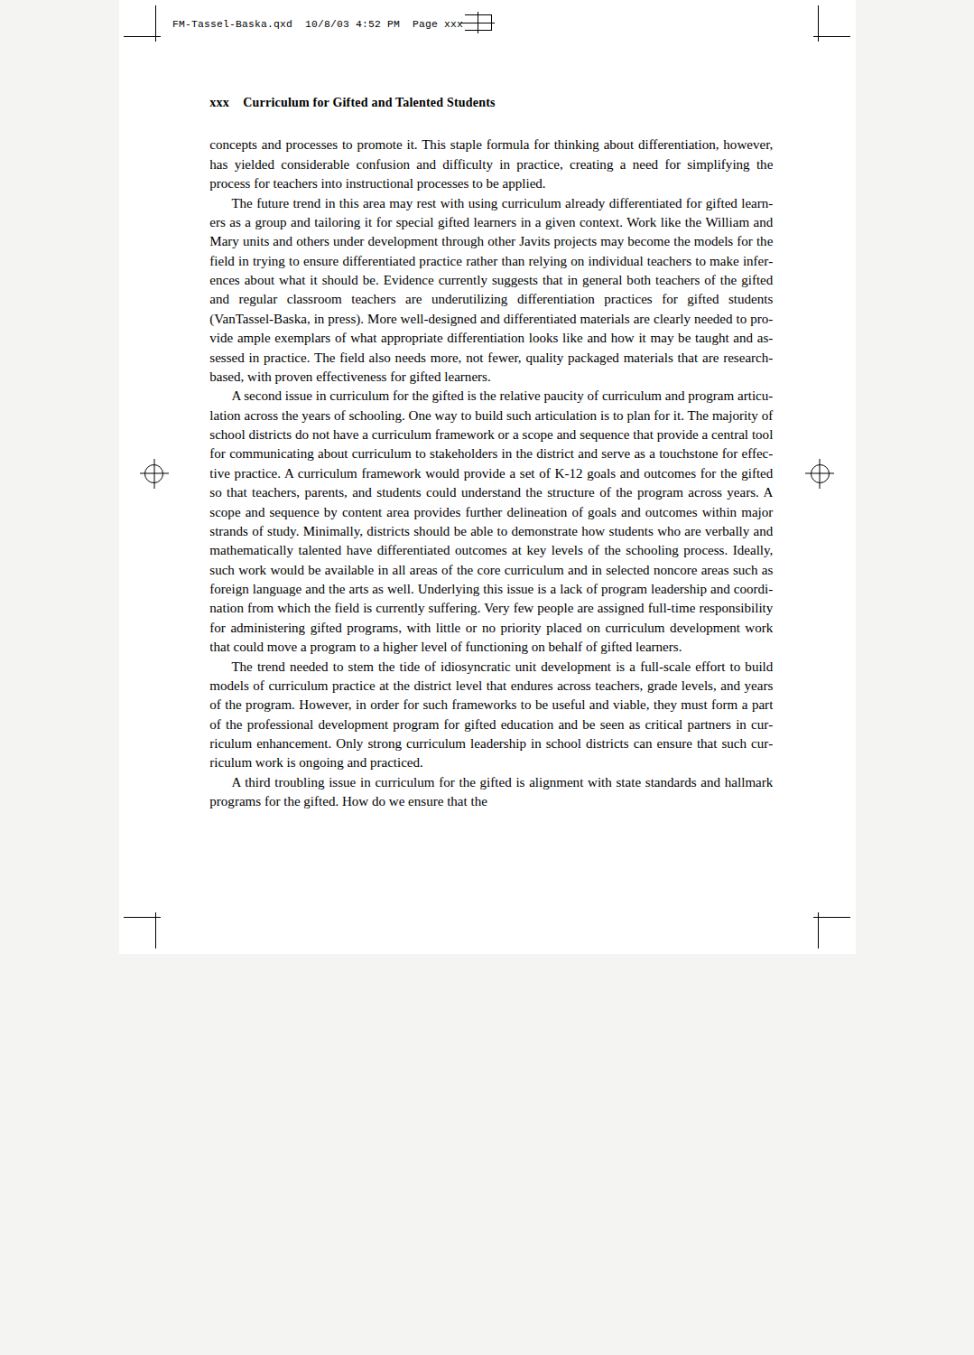FM-Tassel-Baska.qxd 10/8/03 4:52 PM Page xxx
xxx Curriculum for Gifted and Talented Students
concepts and processes to promote it. This staple formula for thinking about differentiation, however, has yielded considerable confusion and difficulty in practice, creating a need for simplifying the process for teachers into instructional processes to be applied.
The future trend in this area may rest with using curriculum already differentiated for gifted learners as a group and tailoring it for special gifted learners in a given context. Work like the William and Mary units and others under development through other Javits projects may become the models for the field in trying to ensure differentiated practice rather than relying on individual teachers to make inferences about what it should be. Evidence currently suggests that in general both teachers of the gifted and regular classroom teachers are underutilizing differentiation practices for gifted students (VanTassel-Baska, in press). More well-designed and differentiated materials are clearly needed to provide ample exemplars of what appropriate differentiation looks like and how it may be taught and assessed in practice. The field also needs more, not fewer, quality packaged materials that are research-based, with proven effectiveness for gifted learners.
A second issue in curriculum for the gifted is the relative paucity of curriculum and program articulation across the years of schooling. One way to build such articulation is to plan for it. The majority of school districts do not have a curriculum framework or a scope and sequence that provide a central tool for communicating about curriculum to stakeholders in the district and serve as a touchstone for effective practice. A curriculum framework would provide a set of K-12 goals and outcomes for the gifted so that teachers, parents, and students could understand the structure of the program across years. A scope and sequence by content area provides further delineation of goals and outcomes within major strands of study. Minimally, districts should be able to demonstrate how students who are verbally and mathematically talented have differentiated outcomes at key levels of the schooling process. Ideally, such work would be available in all areas of the core curriculum and in selected noncore areas such as foreign language and the arts as well. Underlying this issue is a lack of program leadership and coordination from which the field is currently suffering. Very few people are assigned full-time responsibility for administering gifted programs, with little or no priority placed on curriculum development work that could move a program to a higher level of functioning on behalf of gifted learners.
The trend needed to stem the tide of idiosyncratic unit development is a full-scale effort to build models of curriculum practice at the district level that endures across teachers, grade levels, and years of the program. However, in order for such frameworks to be useful and viable, they must form a part of the professional development program for gifted education and be seen as critical partners in curriculum enhancement. Only strong curriculum leadership in school districts can ensure that such curriculum work is ongoing and practiced.
A third troubling issue in curriculum for the gifted is alignment with state standards and hallmark programs for the gifted. How do we ensure that the